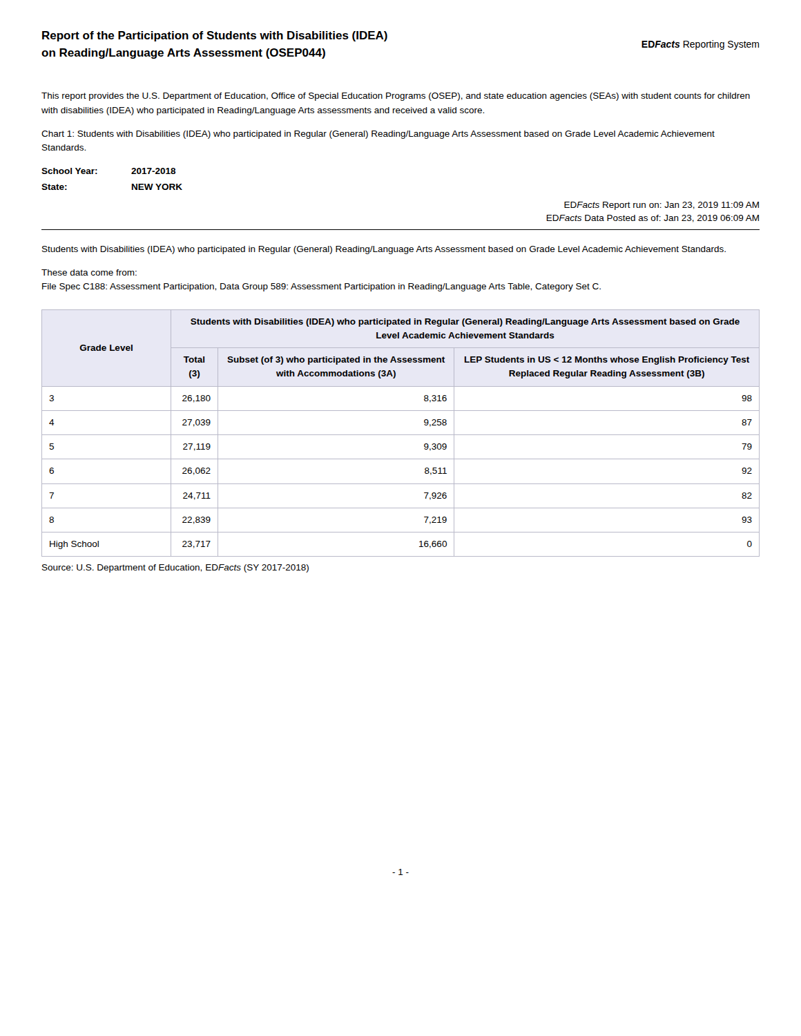Report of the Participation of Students with Disabilities (IDEA)
on Reading/Language Arts Assessment (OSEP044)
ED Facts Reporting System
This report provides the U.S. Department of Education, Office of Special Education Programs (OSEP), and state education agencies (SEAs) with student counts for children with disabilities (IDEA) who participated in Reading/Language Arts assessments and received a valid score.
Chart 1: Students with Disabilities (IDEA) who participated in Regular (General) Reading/Language Arts Assessment based on Grade Level Academic Achievement Standards.
| School Year: | 2017-2018 |
| State: | NEW YORK |
ED Facts Report run on: Jan 23, 2019 11:09 AM
ED Facts Data Posted as of: Jan 23, 2019 06:09 AM
Students with Disabilities (IDEA) who participated in Regular (General) Reading/Language Arts Assessment based on Grade Level Academic Achievement Standards.
These data come from:
File Spec C188: Assessment Participation, Data Group 589: Assessment Participation in Reading/Language Arts Table, Category Set C.
| Grade Level | Students with Disabilities (IDEA) who participated in Regular (General) Reading/Language Arts Assessment based on Grade Level Academic Achievement Standards |
| --- | --- |
| Total (3) | Subset (of 3) who participated in the Assessment with Accommodations (3A) | LEP Students in US < 12 Months whose English Proficiency Test Replaced Regular Reading Assessment (3B) |
| 3 | 26,180 | 8,316 | 98 |
| 4 | 27,039 | 9,258 | 87 |
| 5 | 27,119 | 9,309 | 79 |
| 6 | 26,062 | 8,511 | 92 |
| 7 | 24,711 | 7,926 | 82 |
| 8 | 22,839 | 7,219 | 93 |
| High School | 23,717 | 16,660 | 0 |
Source: U.S. Department of Education, ED Facts (SY 2017-2018)
- 1 -